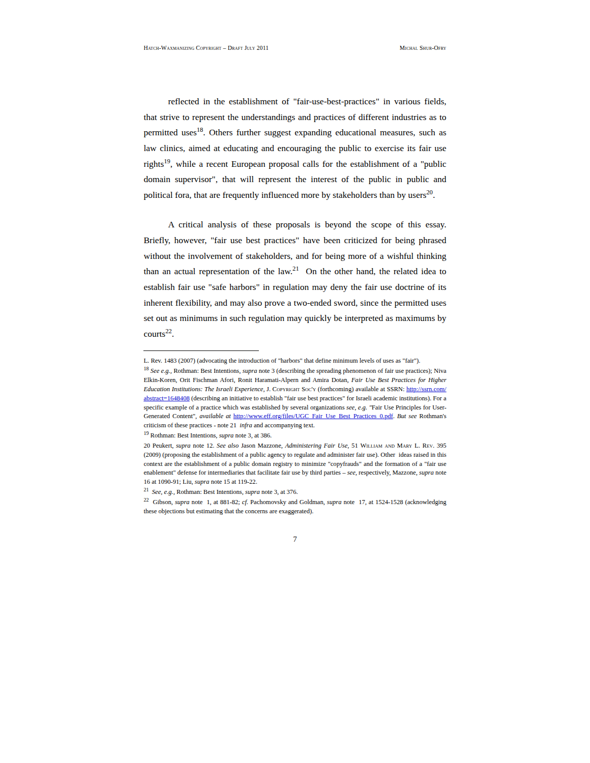Hatch-Waxmanizing Copyright – Draft July 2011
Michal Shur-Ofry
reflected in the establishment of "fair-use-best-practices" in various fields, that strive to represent the understandings and practices of different industries as to permitted uses18. Others further suggest expanding educational measures, such as law clinics, aimed at educating and encouraging the public to exercise its fair use rights19, while a recent European proposal calls for the establishment of a "public domain supervisor", that will represent the interest of the public in public and political fora, that are frequently influenced more by stakeholders than by users20.
A critical analysis of these proposals is beyond the scope of this essay. Briefly, however, "fair use best practices" have been criticized for being phrased without the involvement of stakeholders, and for being more of a wishful thinking than an actual representation of the law.21 On the other hand, the related idea to establish fair use "safe harbors" in regulation may deny the fair use doctrine of its inherent flexibility, and may also prove a two-ended sword, since the permitted uses set out as minimums in such regulation may quickly be interpreted as maximums by courts22.
L. Rev. 1483 (2007) (advocating the introduction of "harbors" that define minimum levels of uses as "fair").
18 See e.g., Rothman: Best Intentions, supra note 3 (describing the spreading phenomenon of fair use practices); Niva Elkin-Koren, Orit Fischman Afori, Ronit Haramati-Alpern and Amira Dotan, Fair Use Best Practices for Higher Education Institutions: The Israeli Experience, J. Copyright Soc'y (forthcoming) available at SSRN: http://ssrn.com/abstract=1648408 (describing an initiative to establish "fair use best practices" for Israeli academic institutions). For a specific example of a practice which was established by several organizations see, e.g. "Fair Use Principles for User-Generated Content", available at http://www.eff.org/files/UGC_Fair_Use_Best_Practices_0.pdf. But see Rothman's criticism of these practices - note 21 infra and accompanying text.
19 Rothman: Best Intentions, supra note 3, at 386.
20 Peukert, supra note 12. See also Jason Mazzone, Administering Fair Use, 51 William and Mary L. Rev. 395 (2009) (proposing the establishment of a public agency to regulate and administer fair use). Other ideas raised in this context are the establishment of a public domain registry to minimize "copyfrauds" and the formation of a "fair use enablement" defense for intermediaries that facilitate fair use by third parties – see, respectively, Mazzone, supra note 16 at 1090-91; Liu, supra note 15 at 119-22.
21 See, e.g., Rothman: Best Intentions, supra note 3, at 376.
22 Gibson, supra note 1, at 881-82; cf. Pachomovsky and Goldman, supra note 17, at 1524-1528 (acknowledging these objections but estimating that the concerns are exaggerated).
7